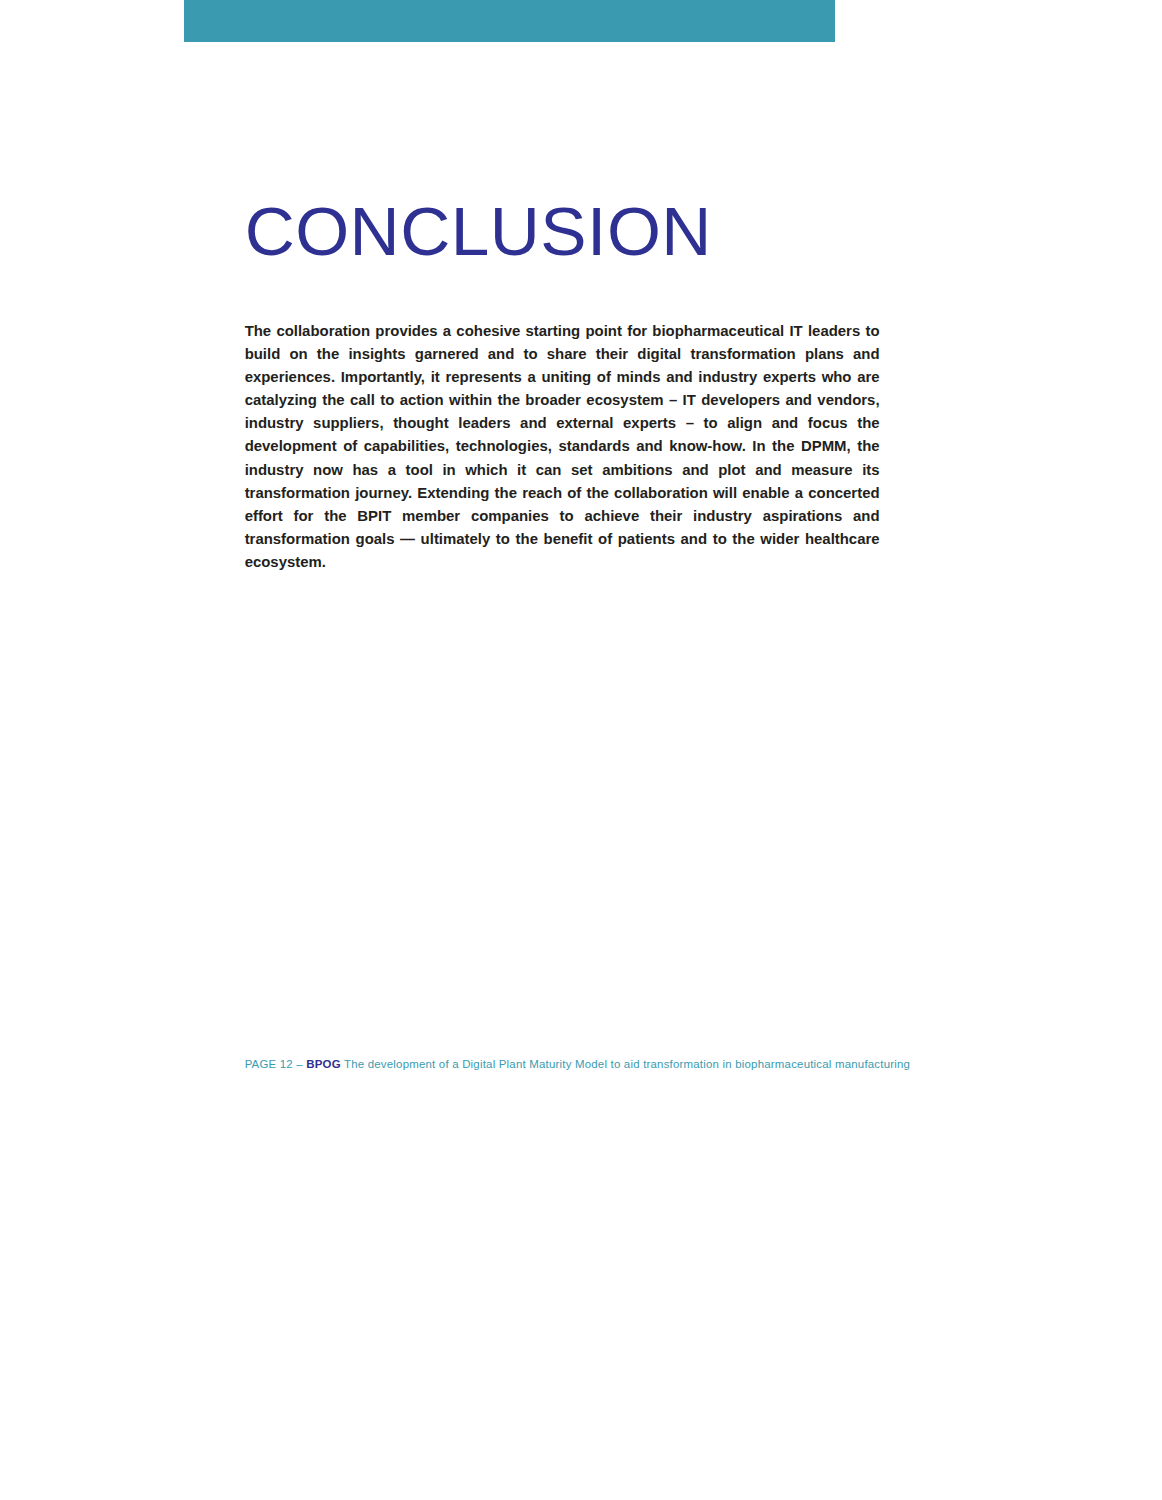CONCLUSION
The collaboration provides a cohesive starting point for biopharmaceutical IT leaders to build on the insights garnered and to share their digital transformation plans and experiences. Importantly, it represents a uniting of minds and industry experts who are catalyzing the call to action within the broader ecosystem – IT developers and vendors, industry suppliers, thought leaders and external experts – to align and focus the development of capabilities, technologies, standards and know-how. In the DPMM, the industry now has a tool in which it can set ambitions and plot and measure its transformation journey. Extending the reach of the collaboration will enable a concerted effort for the BPIT member companies to achieve their industry aspirations and transformation goals — ultimately to the benefit of patients and to the wider healthcare ecosystem.
PAGE 12 – BPOG The development of a Digital Plant Maturity Model to aid transformation in biopharmaceutical manufacturing